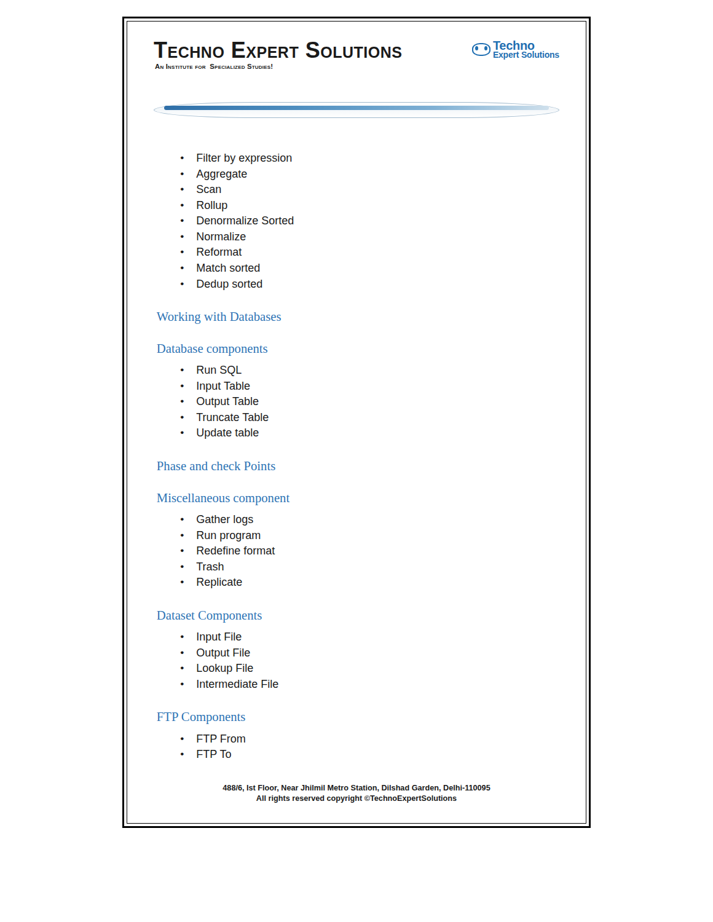Techno Expert Solutions
Techno Expert Solutions
An Institute for Specialized Studies!
Filter by expression
Aggregate
Scan
Rollup
Denormalize Sorted
Normalize
Reformat
Match sorted
Dedup sorted
Working with Databases
Database components
Run SQL
Input Table
Output Table
Truncate Table
Update table
Phase and check Points
Miscellaneous component
Gather logs
Run program
Redefine format
Trash
Replicate
Dataset Components
Input File
Output File
Lookup File
Intermediate File
FTP Components
FTP From
FTP To
488/6, Ist Floor, Near Jhilmil Metro Station, Dilshad Garden, Delhi-110095
All rights reserved copyright ©TechnoExpertSolutions